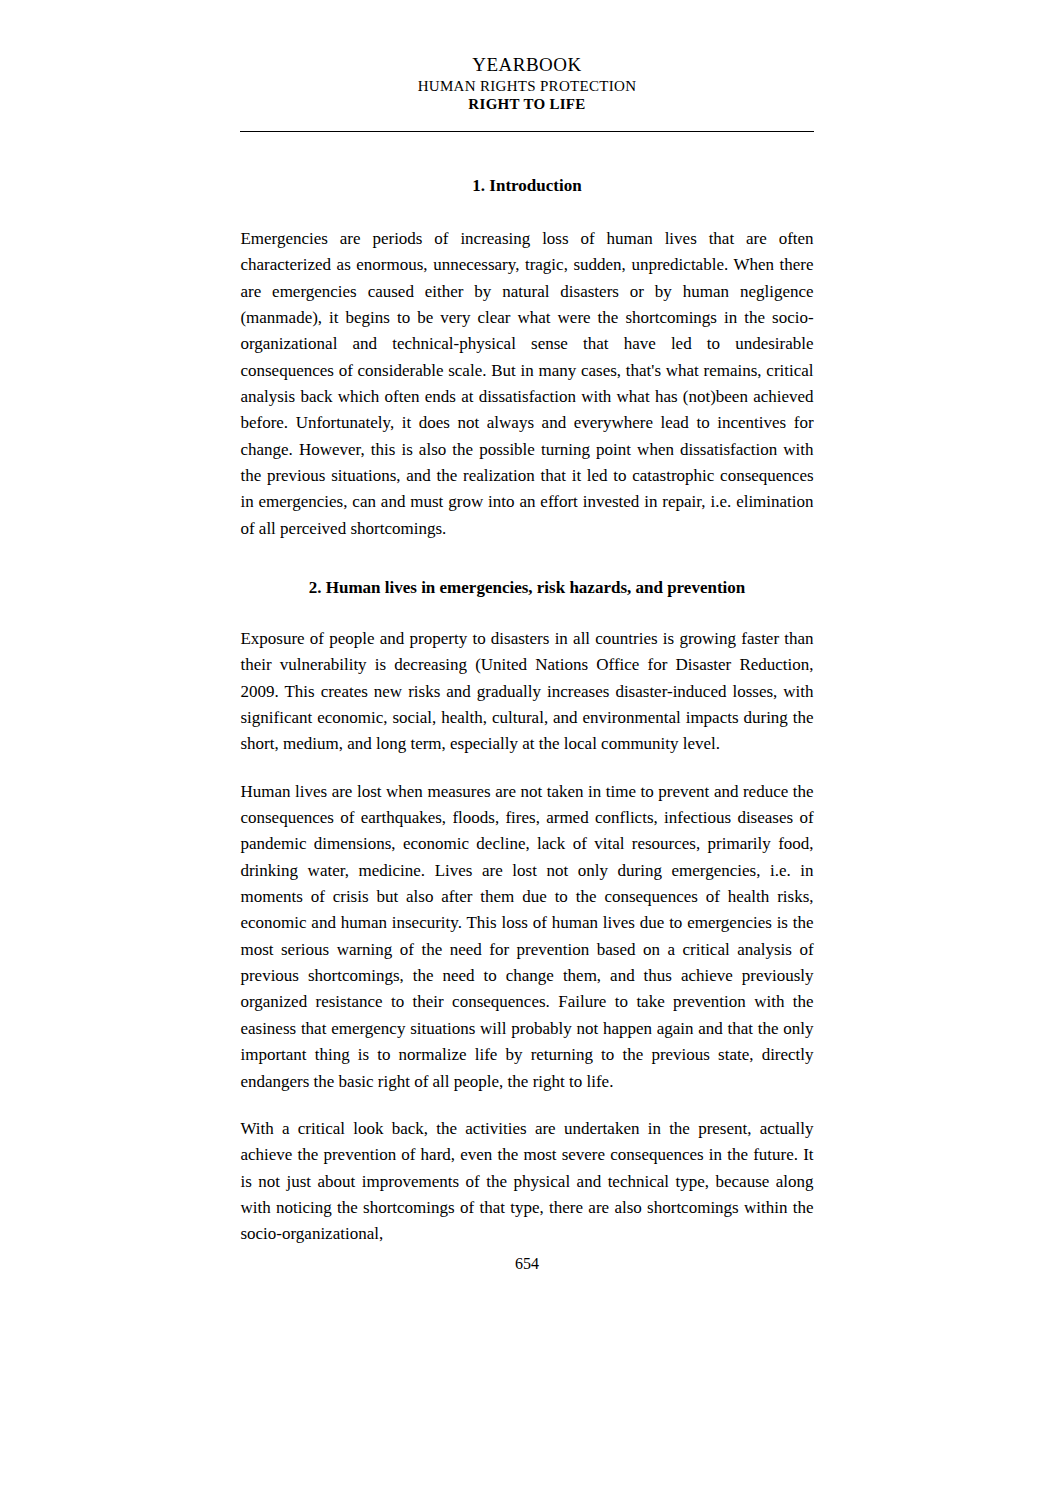YEARBOOK
HUMAN RIGHTS PROTECTION
RIGHT TO LIFE
1. Introduction
Emergencies are periods of increasing loss of human lives that are often characterized as enormous, unnecessary, tragic, sudden, unpredictable. When there are emergencies caused either by natural disasters or by human negligence (manmade), it begins to be very clear what were the shortcomings in the socio-organizational and technical-physical sense that have led to undesirable consequences of considerable scale. But in many cases, that's what remains, critical analysis back which often ends at dissatisfaction with what has (not)been achieved before. Unfortunately, it does not always and everywhere lead to incentives for change. However, this is also the possible turning point when dissatisfaction with the previous situations, and the realization that it led to catastrophic consequences in emergencies, can and must grow into an effort invested in repair, i.e. elimination of all perceived shortcomings.
2. Human lives in emergencies, risk hazards, and prevention
Exposure of people and property to disasters in all countries is growing faster than their vulnerability is decreasing (United Nations Office for Disaster Reduction, 2009. This creates new risks and gradually increases disaster-induced losses, with significant economic, social, health, cultural, and environmental impacts during the short, medium, and long term, especially at the local community level.
Human lives are lost when measures are not taken in time to prevent and reduce the consequences of earthquakes, floods, fires, armed conflicts, infectious diseases of pandemic dimensions, economic decline, lack of vital resources, primarily food, drinking water, medicine. Lives are lost not only during emergencies, i.e. in moments of crisis but also after them due to the consequences of health risks, economic and human insecurity. This loss of human lives due to emergencies is the most serious warning of the need for prevention based on a critical analysis of previous shortcomings, the need to change them, and thus achieve previously organized resistance to their consequences. Failure to take prevention with the easiness that emergency situations will probably not happen again and that the only important thing is to normalize life by returning to the previous state, directly endangers the basic right of all people, the right to life.
With a critical look back, the activities are undertaken in the present, actually achieve the prevention of hard, even the most severe consequences in the future. It is not just about improvements of the physical and technical type, because along with noticing the shortcomings of that type, there are also shortcomings within the socio-organizational,
654